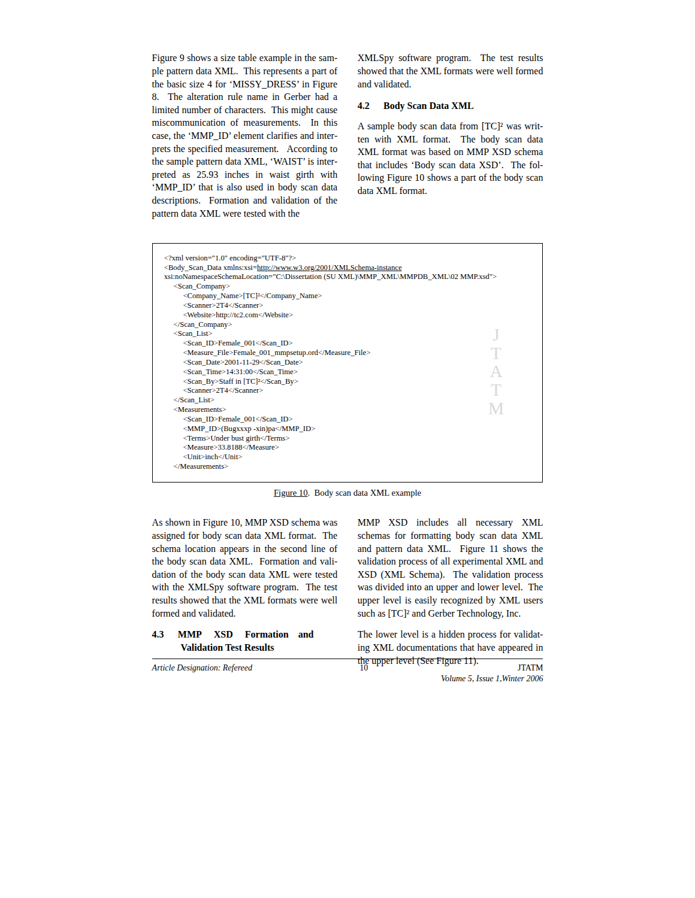Figure 9 shows a size table example in the sample pattern data XML. This represents a part of the basic size 4 for ‘MISSY_DRESS’ in Figure 8. The alteration rule name in Gerber had a limited number of characters. This might cause miscommunication of measurements. In this case, the ‘MMP_ID’ element clarifies and interprets the specified measurement. According to the sample pattern data XML, ‘WAIST’ is interpreted as 25.93 inches in waist girth with ‘MMP_ID’ that is also used in body scan data descriptions. Formation and validation of the pattern data XML were tested with the
XMLSpy software program. The test results showed that the XML formats were well formed and validated.
4.2 Body Scan Data XML
A sample body scan data from [TC]² was written with XML format. The body scan data XML format was based on MMP XSD schema that includes ‘Body scan data XSD’. The following Figure 10 shows a part of the body scan data XML format.
J
T
A
T
M
<?xml version="1.0" encoding="UTF-8"?> <Body_Scan_Data xmlns:xsi=http://www.w3.org/2001/XMLSchema-instance xsi:noNamespaceSchemaLocation="C:\Dissertation (SU XML)\MMP_XML\MMPDB_XML\02 MMP.xsd"> <Scan_Company> <Company_Name>[TC]²</Company_Name> <Scanner>2T4</Scanner> <Website>http://tc2.com</Website> </Scan_Company> <Scan_List> <Scan_ID>Female_001</Scan_ID> <Measure_File>Female_001_mmpsetup.ord</Measure_File> <Scan_Date>2001-11-29</Scan_Date> <Scan_Time>14:31:00</Scan_Time> <Scan_By>Staff in [TC]²</Scan_By> <Scanner>2T4</Scanner> </Scan_List> <Measurements> <Scan_ID>Female_001</Scan_ID> <MMP_ID>(Bugxxxp -xin)pa</MMP_ID> <Terms>Under bust girth</Terms> <Measure>33.8188</Measure> <Unit>inch</Unit> </Measurements>
Figure 10. Body scan data XML example
As shown in Figure 10, MMP XSD schema was assigned for body scan data XML format. The schema location appears in the second line of the body scan data XML. Formation and validation of the body scan data XML were tested with the XMLSpy software program. The test results showed that the XML formats were well formed and validated.
4.3 MMP XSD Formation and
Validation Test Results
MMP XSD includes all necessary XML schemas for formatting body scan data XML and pattern data XML. Figure 11 shows the validation process of all experimental XML and XSD (XML Schema). The validation process was divided into an upper and lower level. The upper level is easily recognized by XML users such as [TC]² and Gerber Technology, Inc.
The lower level is a hidden process for validating XML documentations that have appeared in the upper level (See Figure 11).
Article Designation: Refereed
10
JTATM
Volume 5, Issue 1,Winter 2006